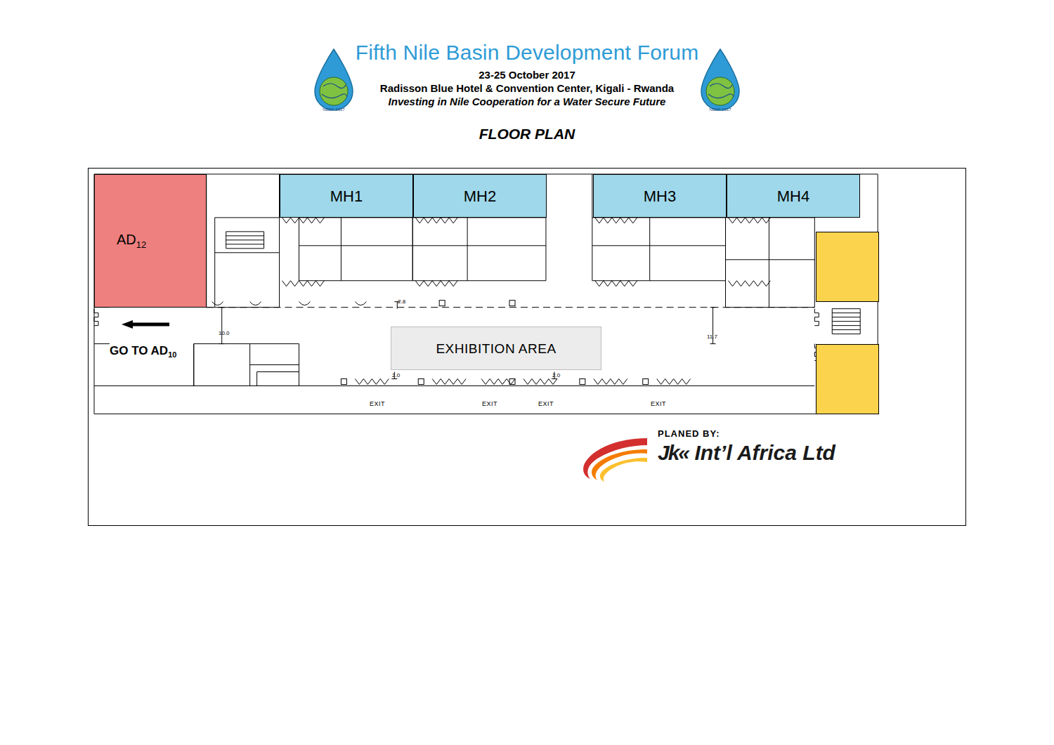NBDF 2017
NBDF 2017
Fifth Nile Basin Development Forum
23-25 October 2017
Radisson Blue Hotel & Convention Center, Kigali - Rwanda
Investing in Nile Cooperation for a Water Secure Future
FLOOR PLAN
AD12
MH1
MH2
MH3
MH4
EXHIBITION AREA
GO TO AD10
EXIT
EXIT
EXIT
EXIT
10.0
2.8
11.7
2.0
2.0
PLANED BY:
Jk« Int’l Africa Ltd